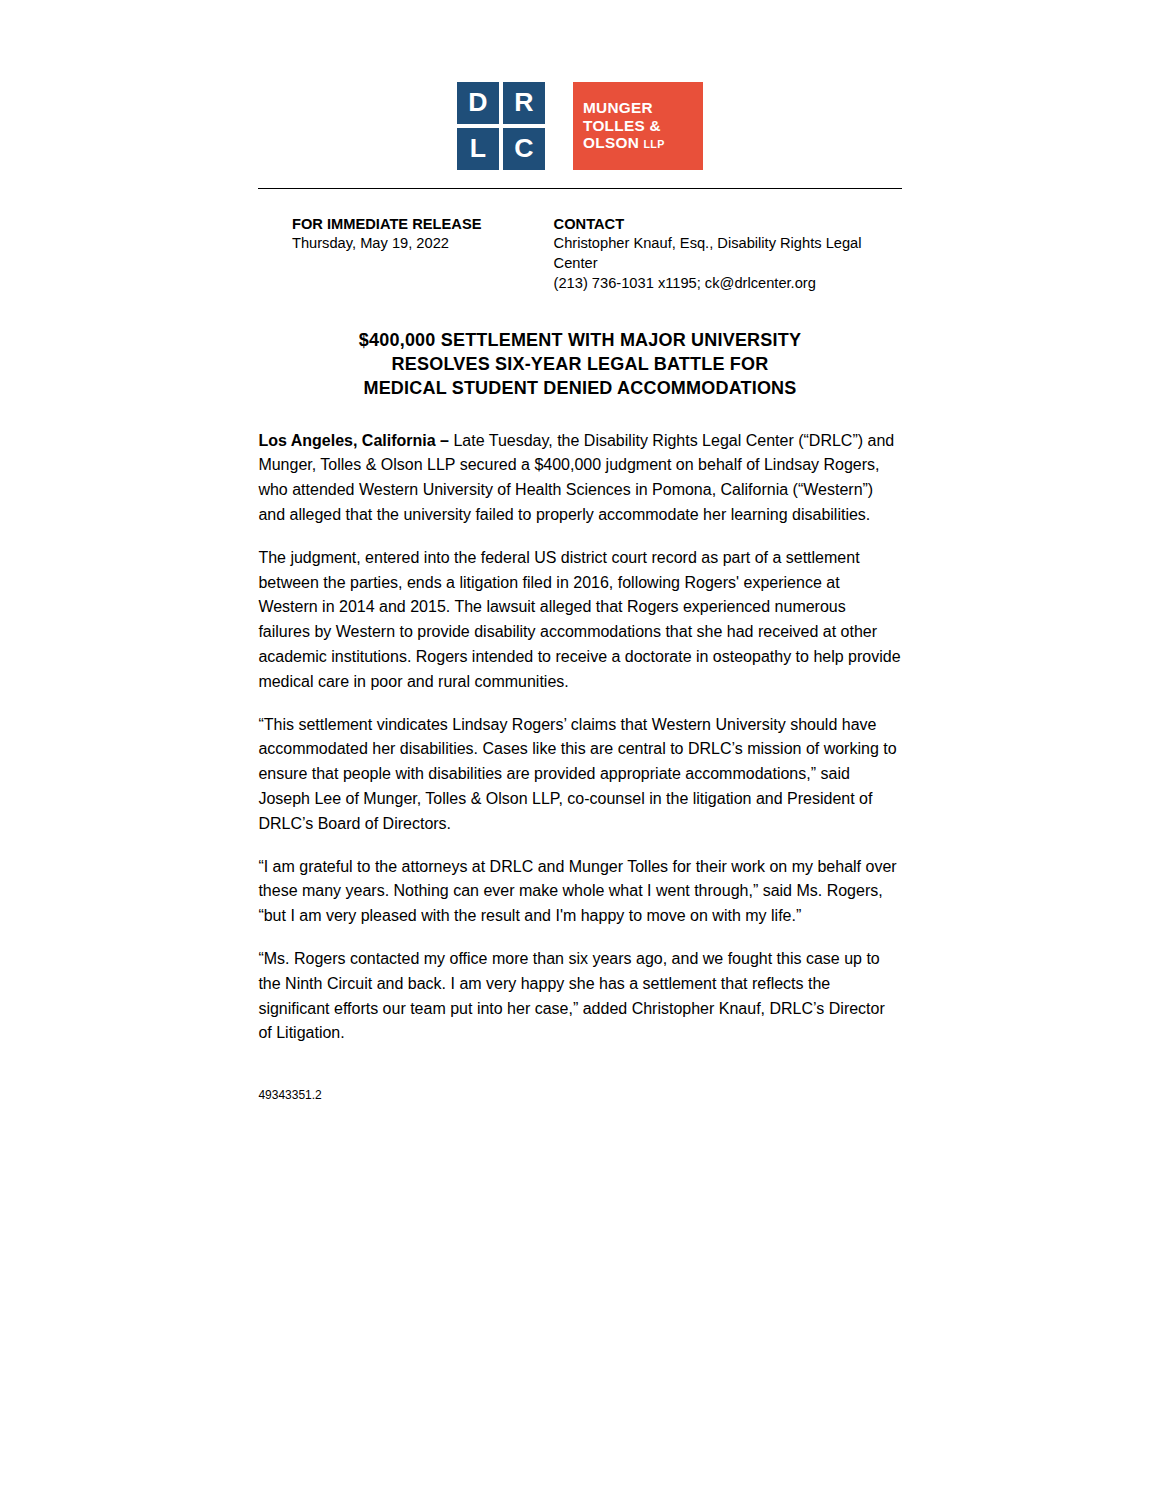DRLC
MUNGER
TOLLES &
OLSON LLP
FOR IMMEDIATE RELEASE
Thursday, May 19, 2022
CONTACT
Christopher Knauf, Esq., Disability Rights Legal Center
(213) 736-1031 x1195; ck@drlcenter.org
$400,000 Settlement with Major University
Resolves Six-Year Legal Battle for
Medical Student Denied Accommodations
Los Angeles, California – Late Tuesday, the Disability Rights Legal Center (“DRLC”) and Munger, Tolles & Olson LLP secured a $400,000 judgment on behalf of Lindsay Rogers, who attended Western University of Health Sciences in Pomona, California (“Western”) and alleged that the university failed to properly accommodate her learning disabilities.
The judgment, entered into the federal US district court record as part of a settlement between the parties, ends a litigation filed in 2016, following Rogers' experience at Western in 2014 and 2015. The lawsuit alleged that Rogers experienced numerous failures by Western to provide disability accommodations that she had received at other academic institutions. Rogers intended to receive a doctorate in osteopathy to help provide medical care in poor and rural communities.
“This settlement vindicates Lindsay Rogers’ claims that Western University should have accommodated her disabilities. Cases like this are central to DRLC’s mission of working to ensure that people with disabilities are provided appropriate accommodations,” said Joseph Lee of Munger, Tolles & Olson LLP, co-counsel in the litigation and President of DRLC’s Board of Directors.
“I am grateful to the attorneys at DRLC and Munger Tolles for their work on my behalf over these many years. Nothing can ever make whole what I went through,” said Ms. Rogers, “but I am very pleased with the result and I'm happy to move on with my life.”
“Ms. Rogers contacted my office more than six years ago, and we fought this case up to the Ninth Circuit and back. I am very happy she has a settlement that reflects the significant efforts our team put into her case,” added Christopher Knauf, DRLC’s Director of Litigation.
49343351.2